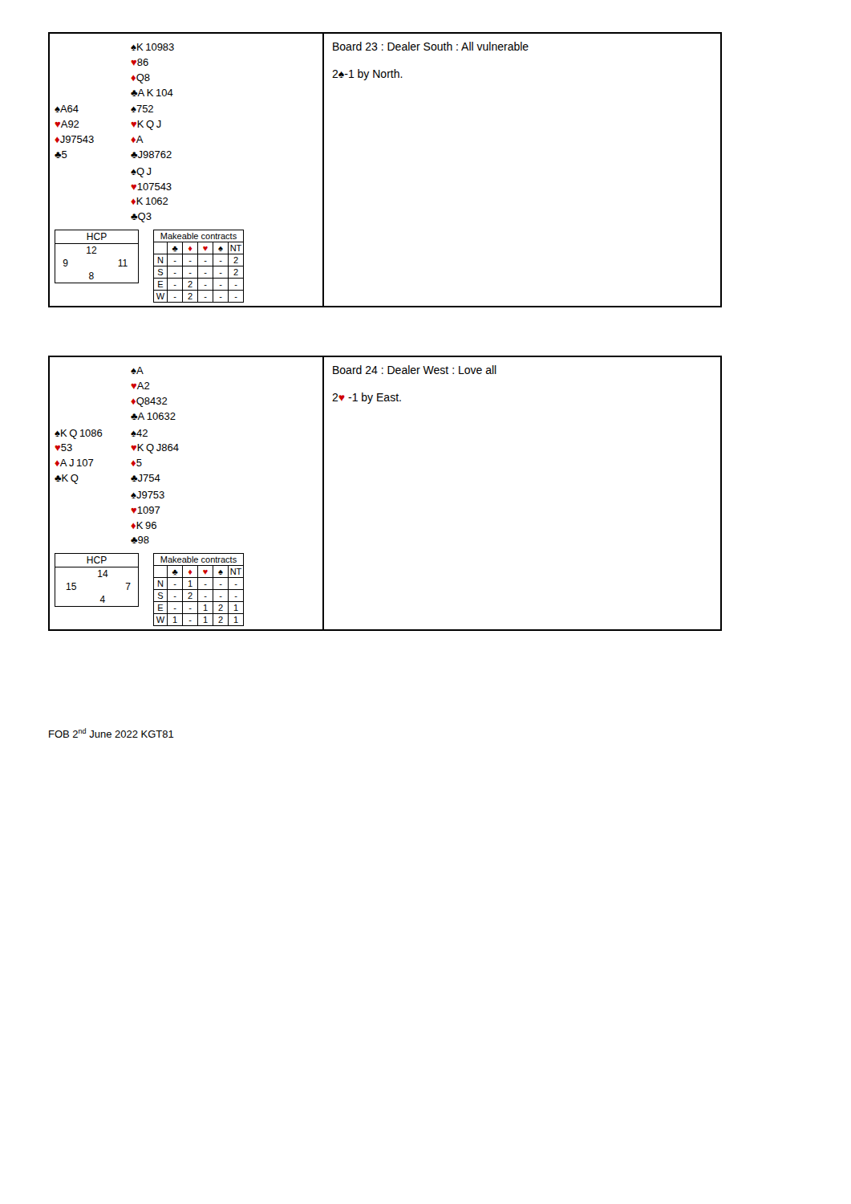♠K 10983
♥86
♦Q8
♣A K 104
♠A64
♥A92
♦J97543
♣5
♠752
♥K Q J
♦A
♣J98762
♠Q J
♥107543
♦K 1062
♣Q3
| HCP |
| | 12 | |
| 9 | | 11 |
| | 8 | |
Makeable contracts
| | ♣ | ♦ | ♥ | ♠ | NT |
| N | - | - | - | - | 2 |
| S | - | - | - | - | 2 |
| E | - | 2 | - | - | - |
| W | - | 2 | - | - | - |
Board 23 : Dealer South : All vulnerable
2♠-1 by North.
♠A
♥A2
♦Q8432
♣A 10632
♠K Q 1086
♥53
♦A J 107
♣K Q
♠42
♥K Q J864
♦5
♣J754
♠J9753
♥1097
♦K 96
♣98
| HCP |
| | 14 | |
| 15 | | 7 |
| | 4 | |
Makeable contracts
| | ♣ | ♦ | ♥ | ♠ | NT |
| N | - | 1 | - | - | - |
| S | - | 2 | - | - | - |
| E | - | - | 1 | 2 | 1 |
| W | 1 | - | 1 | 2 | 1 |
Board 24 : Dealer West : Love all
2♥ -1 by East.
FOB 2nd June 2022 KGT81